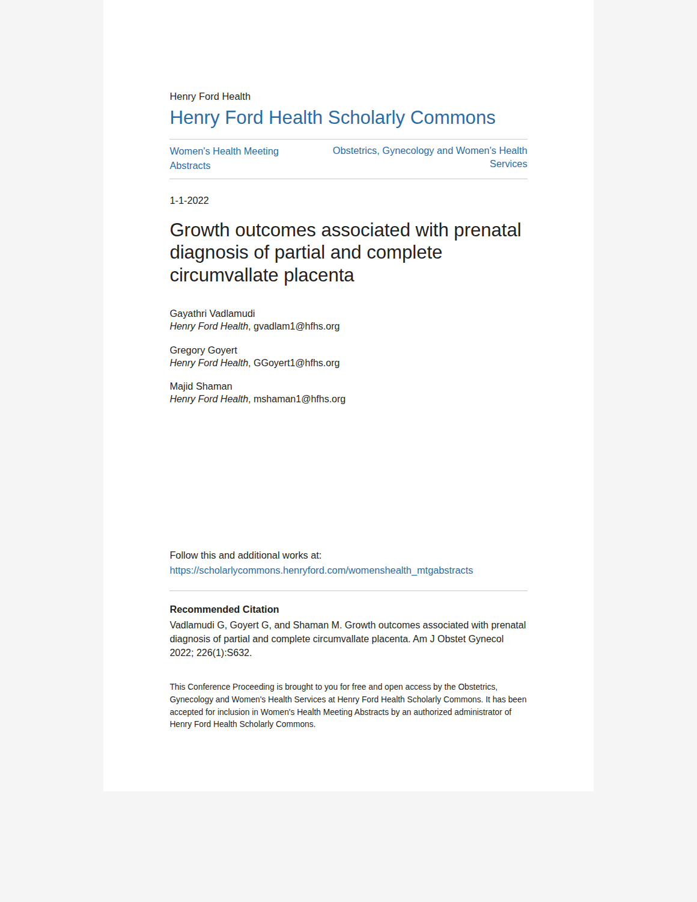Henry Ford Health
Henry Ford Health Scholarly Commons
Women's Health Meeting Abstracts
Obstetrics, Gynecology and Women's Health Services
1-1-2022
Growth outcomes associated with prenatal diagnosis of partial and complete circumvallate placenta
Gayathri Vadlamudi Henry Ford Health, gvadlam1@hfhs.org
Gregory Goyert Henry Ford Health, GGoyert1@hfhs.org
Majid Shaman Henry Ford Health, mshaman1@hfhs.org
Follow this and additional works at: https://scholarlycommons.henryford.com/womenshealth_mtgabstracts
Recommended Citation
Vadlamudi G, Goyert G, and Shaman M. Growth outcomes associated with prenatal diagnosis of partial and complete circumvallate placenta. Am J Obstet Gynecol 2022; 226(1):S632.
This Conference Proceeding is brought to you for free and open access by the Obstetrics, Gynecology and Women's Health Services at Henry Ford Health Scholarly Commons. It has been accepted for inclusion in Women's Health Meeting Abstracts by an authorized administrator of Henry Ford Health Scholarly Commons.